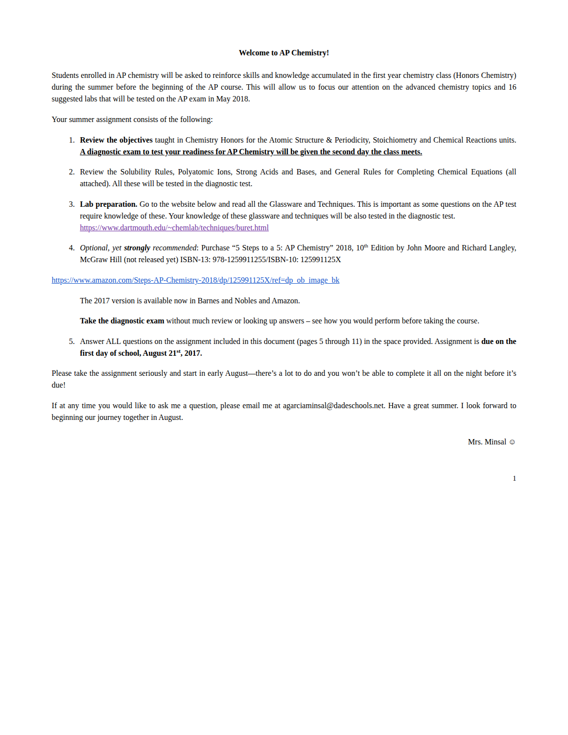Welcome to AP Chemistry!
Students enrolled in AP chemistry will be asked to reinforce skills and knowledge accumulated in the first year chemistry class (Honors Chemistry) during the summer before the beginning of the AP course. This will allow us to focus our attention on the advanced chemistry topics and 16 suggested labs that will be tested on the AP exam in May 2018.
Your summer assignment consists of the following:
Review the objectives taught in Chemistry Honors for the Atomic Structure & Periodicity, Stoichiometry and Chemical Reactions units. A diagnostic exam to test your readiness for AP Chemistry will be given the second day the class meets.
Review the Solubility Rules, Polyatomic Ions, Strong Acids and Bases, and General Rules for Completing Chemical Equations (all attached). All these will be tested in the diagnostic test.
Lab preparation. Go to the website below and read all the Glassware and Techniques. This is important as some questions on the AP test require knowledge of these. Your knowledge of these glassware and techniques will be also tested in the diagnostic test.
https://www.dartmouth.edu/~chemlab/techniques/buret.html
Optional, yet strongly recommended: Purchase “5 Steps to a 5: AP Chemistry” 2018, 10th Edition by John Moore and Richard Langley, McGraw Hill (not released yet) ISBN-13: 978-1259911255/ISBN-10: 125991125X
https://www.amazon.com/Steps-AP-Chemistry-2018/dp/125991125X/ref=dp_ob_image_bk
The 2017 version is available now in Barnes and Nobles and Amazon.
Take the diagnostic exam without much review or looking up answers – see how you would perform before taking the course.
Answer ALL questions on the assignment included in this document (pages 5 through 11) in the space provided. Assignment is due on the first day of school, August 21st, 2017.
Please take the assignment seriously and start in early August—there’s a lot to do and you won’t be able to complete it all on the night before it’s due!
If at any time you would like to ask me a question, please email me at agarciaminsal@dadeschools.net. Have a great summer. I look forward to beginning our journey together in August.
Mrs. Minsal ☺
1